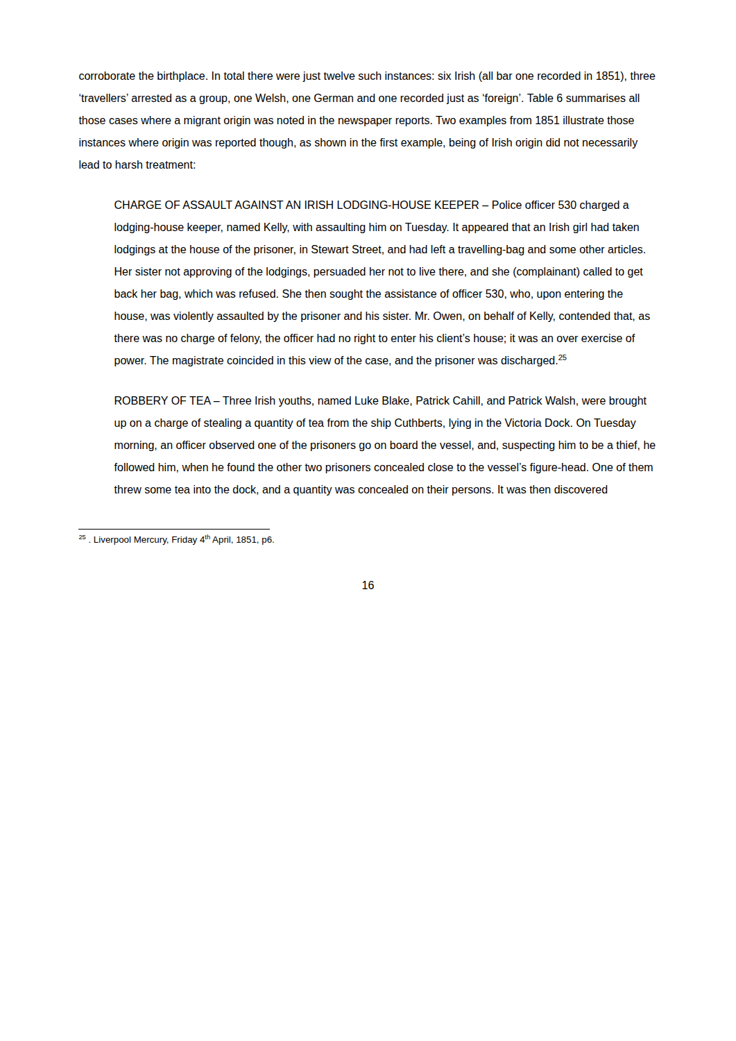corroborate the birthplace. In total there were just twelve such instances: six Irish (all bar one recorded in 1851), three ‘travellers’ arrested as a group, one Welsh, one German and one recorded just as ‘foreign’. Table 6 summarises all those cases where a migrant origin was noted in the newspaper reports. Two examples from 1851 illustrate those instances where origin was reported though, as shown in the first example, being of Irish origin did not necessarily lead to harsh treatment:
CHARGE OF ASSAULT AGAINST AN IRISH LODGING-HOUSE KEEPER – Police officer 530 charged a lodging-house keeper, named Kelly, with assaulting him on Tuesday. It appeared that an Irish girl had taken lodgings at the house of the prisoner, in Stewart Street, and had left a travelling-bag and some other articles. Her sister not approving of the lodgings, persuaded her not to live there, and she (complainant) called to get back her bag, which was refused. She then sought the assistance of officer 530, who, upon entering the house, was violently assaulted by the prisoner and his sister. Mr. Owen, on behalf of Kelly, contended that, as there was no charge of felony, the officer had no right to enter his client’s house; it was an over exercise of power. The magistrate coincided in this view of the case, and the prisoner was discharged.25
ROBBERY OF TEA – Three Irish youths, named Luke Blake, Patrick Cahill, and Patrick Walsh, were brought up on a charge of stealing a quantity of tea from the ship Cuthberts, lying in the Victoria Dock. On Tuesday morning, an officer observed one of the prisoners go on board the vessel, and, suspecting him to be a thief, he followed him, when he found the other two prisoners concealed close to the vessel’s figure-head. One of them threw some tea into the dock, and a quantity was concealed on their persons. It was then discovered
25 . Liverpool Mercury, Friday 4th April, 1851, p6.
16